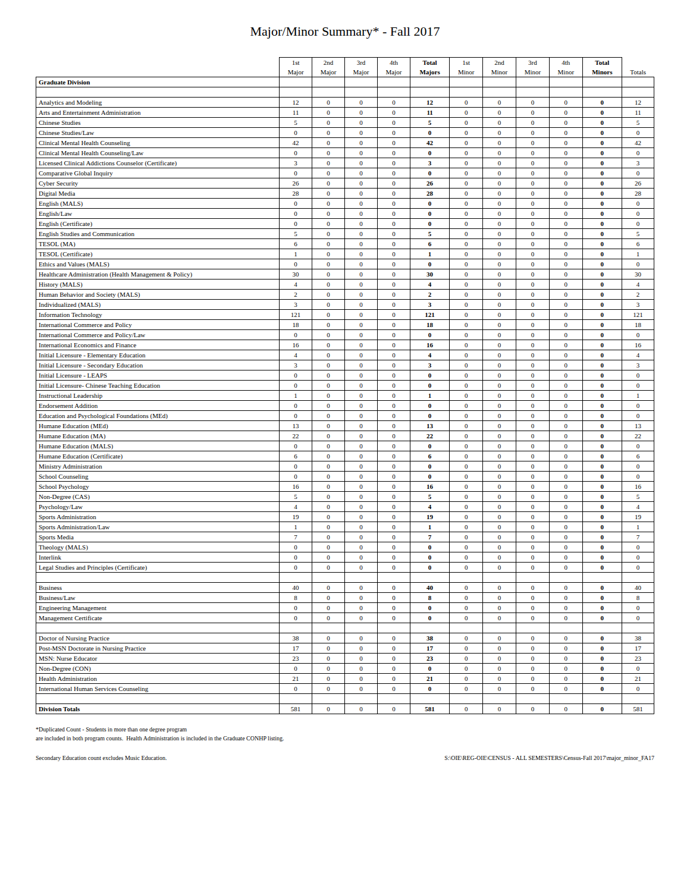Major/Minor Summary* - Fall 2017
| | 1st | 2nd | 3rd | 4th | Total | 1st | 2nd | 3rd | 4th | Total | |
| --- | --- | --- | --- | --- | --- | --- | --- | --- | --- | --- | --- |
| | Major | Major | Major | Major | Majors | Minor | Minor | Minor | Minor | Minors | Totals |
| Graduate Division | | | | | | | | | | | |
| Analytics and Modeling | 12 | 0 | 0 | 0 | 12 | 0 | 0 | 0 | 0 | 0 | 12 |
| Arts and Entertainment Administration | 11 | 0 | 0 | 0 | 11 | 0 | 0 | 0 | 0 | 0 | 11 |
| Chinese Studies | 5 | 0 | 0 | 0 | 5 | 0 | 0 | 0 | 0 | 0 | 5 |
| Chinese Studies/Law | 0 | 0 | 0 | 0 | 0 | 0 | 0 | 0 | 0 | 0 | 0 |
| Clinical Mental Health Counseling | 42 | 0 | 0 | 0 | 42 | 0 | 0 | 0 | 0 | 0 | 42 |
| Clinical Mental Health Counseling/Law | 0 | 0 | 0 | 0 | 0 | 0 | 0 | 0 | 0 | 0 | 0 |
| Licensed Clinical Addictions Counselor (Certificate) | 3 | 0 | 0 | 0 | 3 | 0 | 0 | 0 | 0 | 0 | 3 |
| Comparative Global Inquiry | 0 | 0 | 0 | 0 | 0 | 0 | 0 | 0 | 0 | 0 | 0 |
| Cyber Security | 26 | 0 | 0 | 0 | 26 | 0 | 0 | 0 | 0 | 0 | 26 |
| Digital Media | 28 | 0 | 0 | 0 | 28 | 0 | 0 | 0 | 0 | 0 | 28 |
| English (MALS) | 0 | 0 | 0 | 0 | 0 | 0 | 0 | 0 | 0 | 0 | 0 |
| English/Law | 0 | 0 | 0 | 0 | 0 | 0 | 0 | 0 | 0 | 0 | 0 |
| English (Certificate) | 0 | 0 | 0 | 0 | 0 | 0 | 0 | 0 | 0 | 0 | 0 |
| English Studies and Communication | 5 | 0 | 0 | 0 | 5 | 0 | 0 | 0 | 0 | 0 | 5 |
| TESOL (MA) | 6 | 0 | 0 | 0 | 6 | 0 | 0 | 0 | 0 | 0 | 6 |
| TESOL (Certificate) | 1 | 0 | 0 | 0 | 1 | 0 | 0 | 0 | 0 | 0 | 1 |
| Ethics and Values (MALS) | 0 | 0 | 0 | 0 | 0 | 0 | 0 | 0 | 0 | 0 | 0 |
| Healthcare Administration (Health Management & Policy) | 30 | 0 | 0 | 0 | 30 | 0 | 0 | 0 | 0 | 0 | 30 |
| History (MALS) | 4 | 0 | 0 | 0 | 4 | 0 | 0 | 0 | 0 | 0 | 4 |
| Human Behavior and Society (MALS) | 2 | 0 | 0 | 0 | 2 | 0 | 0 | 0 | 0 | 0 | 2 |
| Individualized (MALS) | 3 | 0 | 0 | 0 | 3 | 0 | 0 | 0 | 0 | 0 | 3 |
| Information Technology | 121 | 0 | 0 | 0 | 121 | 0 | 0 | 0 | 0 | 0 | 121 |
| International Commerce and Policy | 18 | 0 | 0 | 0 | 18 | 0 | 0 | 0 | 0 | 0 | 18 |
| International Commerce and Policy/Law | 0 | 0 | 0 | 0 | 0 | 0 | 0 | 0 | 0 | 0 | 0 |
| International Economics and Finance | 16 | 0 | 0 | 0 | 16 | 0 | 0 | 0 | 0 | 0 | 16 |
| Initial Licensure - Elementary Education | 4 | 0 | 0 | 0 | 4 | 0 | 0 | 0 | 0 | 0 | 4 |
| Initial Licensure - Secondary Education | 3 | 0 | 0 | 0 | 3 | 0 | 0 | 0 | 0 | 0 | 3 |
| Initial Licensure - LEAPS | 0 | 0 | 0 | 0 | 0 | 0 | 0 | 0 | 0 | 0 | 0 |
| Initial Licensure- Chinese Teaching Education | 0 | 0 | 0 | 0 | 0 | 0 | 0 | 0 | 0 | 0 | 0 |
| Instructional Leadership | 1 | 0 | 0 | 0 | 1 | 0 | 0 | 0 | 0 | 0 | 1 |
| Endorsement Addition | 0 | 0 | 0 | 0 | 0 | 0 | 0 | 0 | 0 | 0 | 0 |
| Education and Psychological Foundations (MEd) | 0 | 0 | 0 | 0 | 0 | 0 | 0 | 0 | 0 | 0 | 0 |
| Humane Education (MEd) | 13 | 0 | 0 | 0 | 13 | 0 | 0 | 0 | 0 | 0 | 13 |
| Humane Education (MA) | 22 | 0 | 0 | 0 | 22 | 0 | 0 | 0 | 0 | 0 | 22 |
| Humane Education (MALS) | 0 | 0 | 0 | 0 | 0 | 0 | 0 | 0 | 0 | 0 | 0 |
| Humane Education (Certificate) | 6 | 0 | 0 | 0 | 6 | 0 | 0 | 0 | 0 | 0 | 6 |
| Ministry Administration | 0 | 0 | 0 | 0 | 0 | 0 | 0 | 0 | 0 | 0 | 0 |
| School Counseling | 0 | 0 | 0 | 0 | 0 | 0 | 0 | 0 | 0 | 0 | 0 |
| School Psychology | 16 | 0 | 0 | 0 | 16 | 0 | 0 | 0 | 0 | 0 | 16 |
| Non-Degree (CAS) | 5 | 0 | 0 | 0 | 5 | 0 | 0 | 0 | 0 | 0 | 5 |
| Psychology/Law | 4 | 0 | 0 | 0 | 4 | 0 | 0 | 0 | 0 | 0 | 4 |
| Sports Administration | 19 | 0 | 0 | 0 | 19 | 0 | 0 | 0 | 0 | 0 | 19 |
| Sports Administration/Law | 1 | 0 | 0 | 0 | 1 | 0 | 0 | 0 | 0 | 0 | 1 |
| Sports Media | 7 | 0 | 0 | 0 | 7 | 0 | 0 | 0 | 0 | 0 | 7 |
| Theology (MALS) | 0 | 0 | 0 | 0 | 0 | 0 | 0 | 0 | 0 | 0 | 0 |
| Interlink | 0 | 0 | 0 | 0 | 0 | 0 | 0 | 0 | 0 | 0 | 0 |
| Legal Studies and Principles (Certificate) | 0 | 0 | 0 | 0 | 0 | 0 | 0 | 0 | 0 | 0 | 0 |
| Business | 40 | 0 | 0 | 0 | 40 | 0 | 0 | 0 | 0 | 0 | 40 |
| Business/Law | 8 | 0 | 0 | 0 | 8 | 0 | 0 | 0 | 0 | 0 | 8 |
| Engineering Management | 0 | 0 | 0 | 0 | 0 | 0 | 0 | 0 | 0 | 0 | 0 |
| Management Certificate | 0 | 0 | 0 | 0 | 0 | 0 | 0 | 0 | 0 | 0 | 0 |
| Doctor of Nursing Practice | 38 | 0 | 0 | 0 | 38 | 0 | 0 | 0 | 0 | 0 | 38 |
| Post-MSN Doctorate in Nursing Practice | 17 | 0 | 0 | 0 | 17 | 0 | 0 | 0 | 0 | 0 | 17 |
| MSN: Nurse Educator | 23 | 0 | 0 | 0 | 23 | 0 | 0 | 0 | 0 | 0 | 23 |
| Non-Degree (CON) | 0 | 0 | 0 | 0 | 0 | 0 | 0 | 0 | 0 | 0 | 0 |
| Health Administration | 21 | 0 | 0 | 0 | 21 | 0 | 0 | 0 | 0 | 0 | 21 |
| International Human Services Counseling | 0 | 0 | 0 | 0 | 0 | 0 | 0 | 0 | 0 | 0 | 0 |
| Division Totals | 581 | 0 | 0 | 0 | 581 | 0 | 0 | 0 | 0 | 0 | 581 |
*Duplicated Count - Students in more than one degree program
are included in both program counts. Health Administration is included in the Graduate CONHP listing.
Secondary Education count excludes Music Education.
S:\OIE\REG-OIE\CENSUS - ALL SEMESTERS\Census-Fall 2017\major_minor_FA17